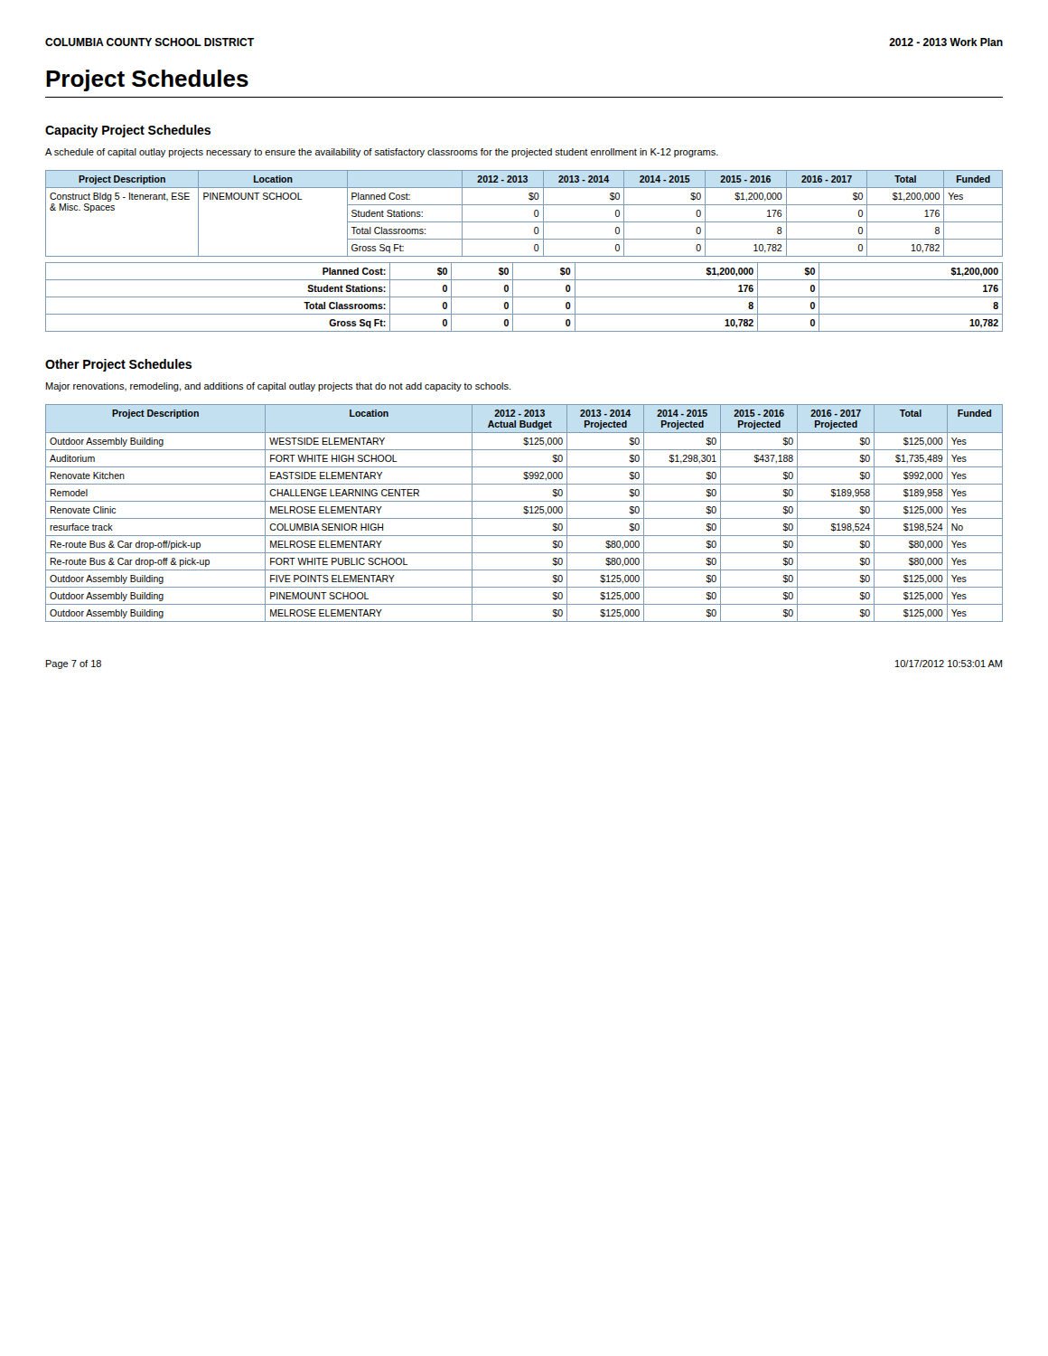COLUMBIA COUNTY SCHOOL DISTRICT
2012 - 2013 Work Plan
Project Schedules
Capacity Project Schedules
A schedule of capital outlay projects necessary to ensure the availability of satisfactory classrooms for the projected student enrollment in K-12 programs.
| Project Description | Location | | 2012 - 2013 | 2013 - 2014 | 2014 - 2015 | 2015 - 2016 | 2016 - 2017 | Total | Funded |
| --- | --- | --- | --- | --- | --- | --- | --- | --- | --- |
| Construct Bldg 5 - Itenerant, ESE & Misc. Spaces | PINEMOUNT SCHOOL | Planned Cost: | $0 | $0 | $0 | $1,200,000 | $0 | $1,200,000 | Yes |
| Student Stations: | 0 | 0 | 0 | 176 | 0 | 176 | |
| Total Classrooms: | 0 | 0 | 0 | 8 | 0 | 8 | |
| Gross Sq Ft: | 0 | 0 | 0 | 10,782 | 0 | 10,782 | |
| Planned Cost: | $0 | $0 | $0 | $1,200,000 | $0 | $1,200,000 |
| Student Stations: | 0 | 0 | 0 | 176 | 0 | 176 |
| Total Classrooms: | 0 | 0 | 0 | 8 | 0 | 8 |
| Gross Sq Ft: | 0 | 0 | 0 | 10,782 | 0 | 10,782 |
Other Project Schedules
Major renovations, remodeling, and additions of capital outlay projects that do not add capacity to schools.
| Project Description | Location | 2012 - 2013 Actual Budget | 2013 - 2014 Projected | 2014 - 2015 Projected | 2015 - 2016 Projected | 2016 - 2017 Projected | Total | Funded |
| --- | --- | --- | --- | --- | --- | --- | --- | --- |
| Outdoor Assembly Building | WESTSIDE ELEMENTARY | $125,000 | $0 | $0 | $0 | $0 | $125,000 | Yes |
| Auditorium | FORT WHITE HIGH SCHOOL | $0 | $0 | $1,298,301 | $437,188 | $0 | $1,735,489 | Yes |
| Renovate Kitchen | EASTSIDE ELEMENTARY | $992,000 | $0 | $0 | $0 | $0 | $992,000 | Yes |
| Remodel | CHALLENGE LEARNING CENTER | $0 | $0 | $0 | $0 | $189,958 | $189,958 | Yes |
| Renovate Clinic | MELROSE ELEMENTARY | $125,000 | $0 | $0 | $0 | $0 | $125,000 | Yes |
| resurface track | COLUMBIA SENIOR HIGH | $0 | $0 | $0 | $0 | $198,524 | $198,524 | No |
| Re-route Bus & Car drop-off/pick-up | MELROSE ELEMENTARY | $0 | $80,000 | $0 | $0 | $0 | $80,000 | Yes |
| Re-route Bus & Car drop-off & pick-up | FORT WHITE PUBLIC SCHOOL | $0 | $80,000 | $0 | $0 | $0 | $80,000 | Yes |
| Outdoor Assembly Building | FIVE POINTS ELEMENTARY | $0 | $125,000 | $0 | $0 | $0 | $125,000 | Yes |
| Outdoor Assembly Building | PINEMOUNT SCHOOL | $0 | $125,000 | $0 | $0 | $0 | $125,000 | Yes |
| Outdoor Assembly Building | MELROSE ELEMENTARY | $0 | $125,000 | $0 | $0 | $0 | $125,000 | Yes |
Page 7 of 18
10/17/2012 10:53:01 AM